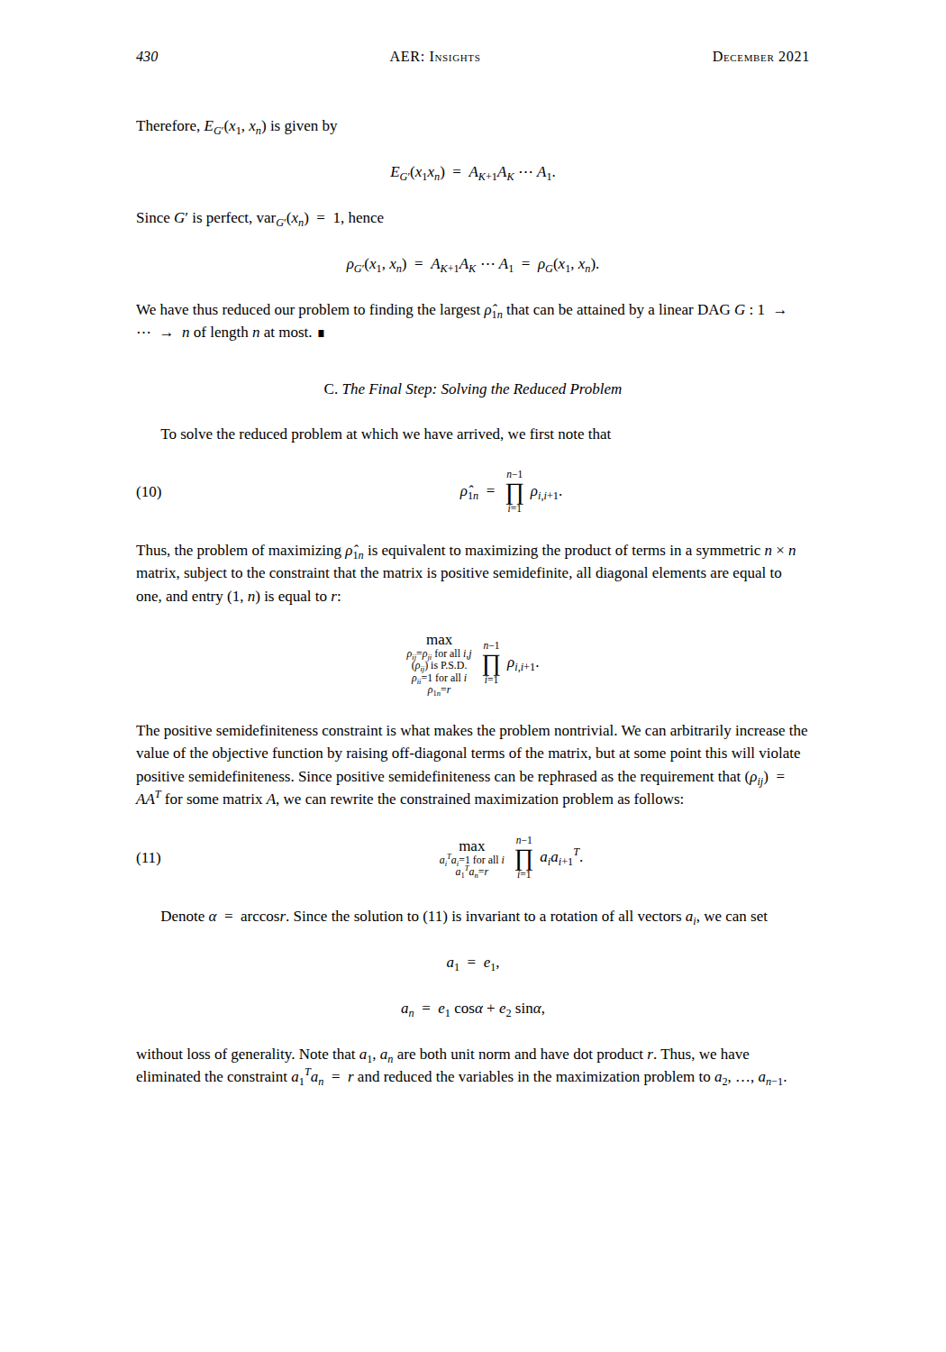430 AER: Insights December 2021
Therefore, EG′(x1, xn) is given by
EG′(x1xn) = AK+1AK ⋯ A1.
Since G′ is perfect, varG′(xn) = 1, hence
ρG′(x1, xn) = AK+1AK ⋯ A1 = ρG(x1, xn).
We have thus reduced our problem to finding the largest ρ̂1n that can be attained by a linear DAG G : 1 → ⋯ → n of length n at most. ∎
C. The Final Step: Solving the Reduced Problem
To solve the reduced problem at which we have arrived, we first note that
(10) ρ̂1n = n−1∏i=1 ρi,i+1.
Thus, the problem of maximizing ρ̂1n is equivalent to maximizing the product of terms in a symmetric n × n matrix, subject to the constraint that the matrix is positive semidefinite, all diagonal elements are equal to one, and entry (1, n) is equal to r:
max ρij=ρji for all i,j (ρij) is P.S.D. ρii=1 for all i ρ1n=r n−1∏i=1 ρi,i+1.
The positive semidefiniteness constraint is what makes the problem nontrivial. We can arbitrarily increase the value of the objective function by raising off-diagonal terms of the matrix, but at some point this will violate positive semidefiniteness. Since positive semidefiniteness can be rephrased as the requirement that (ρij) = AAT for some matrix A, we can rewrite the constrained maximization problem as follows:
(11) max aiTai=1 for all i a1Tan=r n−1∏i=1 aiai+1T.
Denote α = arccosr. Since the solution to (11) is invariant to a rotation of all vectors ai, we can set
a1 = e1,
an = e1 cosα + e2 sinα,
without loss of generality. Note that a1, an are both unit norm and have dot product r. Thus, we have eliminated the constraint a1Tan = r and reduced the variables in the maximization problem to a2, …, an−1.